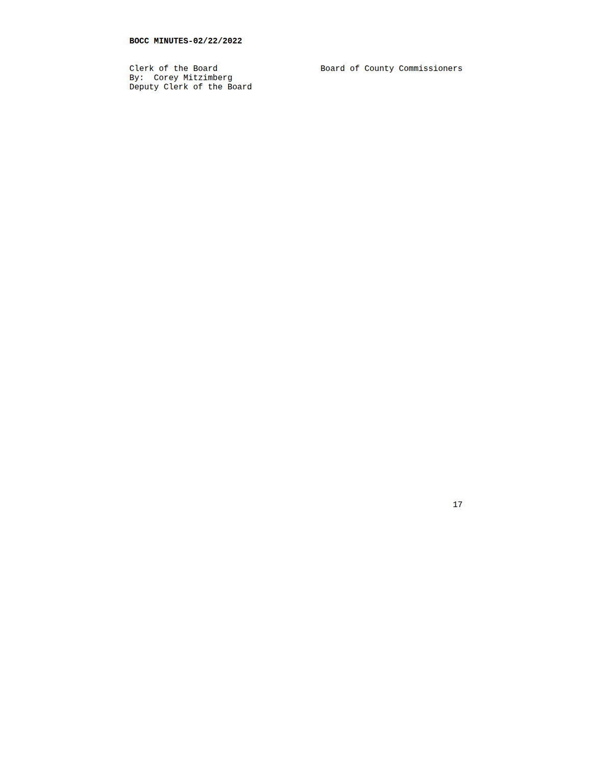BOCC MINUTES-02/22/2022
Clerk of the Board By: Corey Mitzimberg Deputy Clerk of the Board
Board of County Commissioners
17